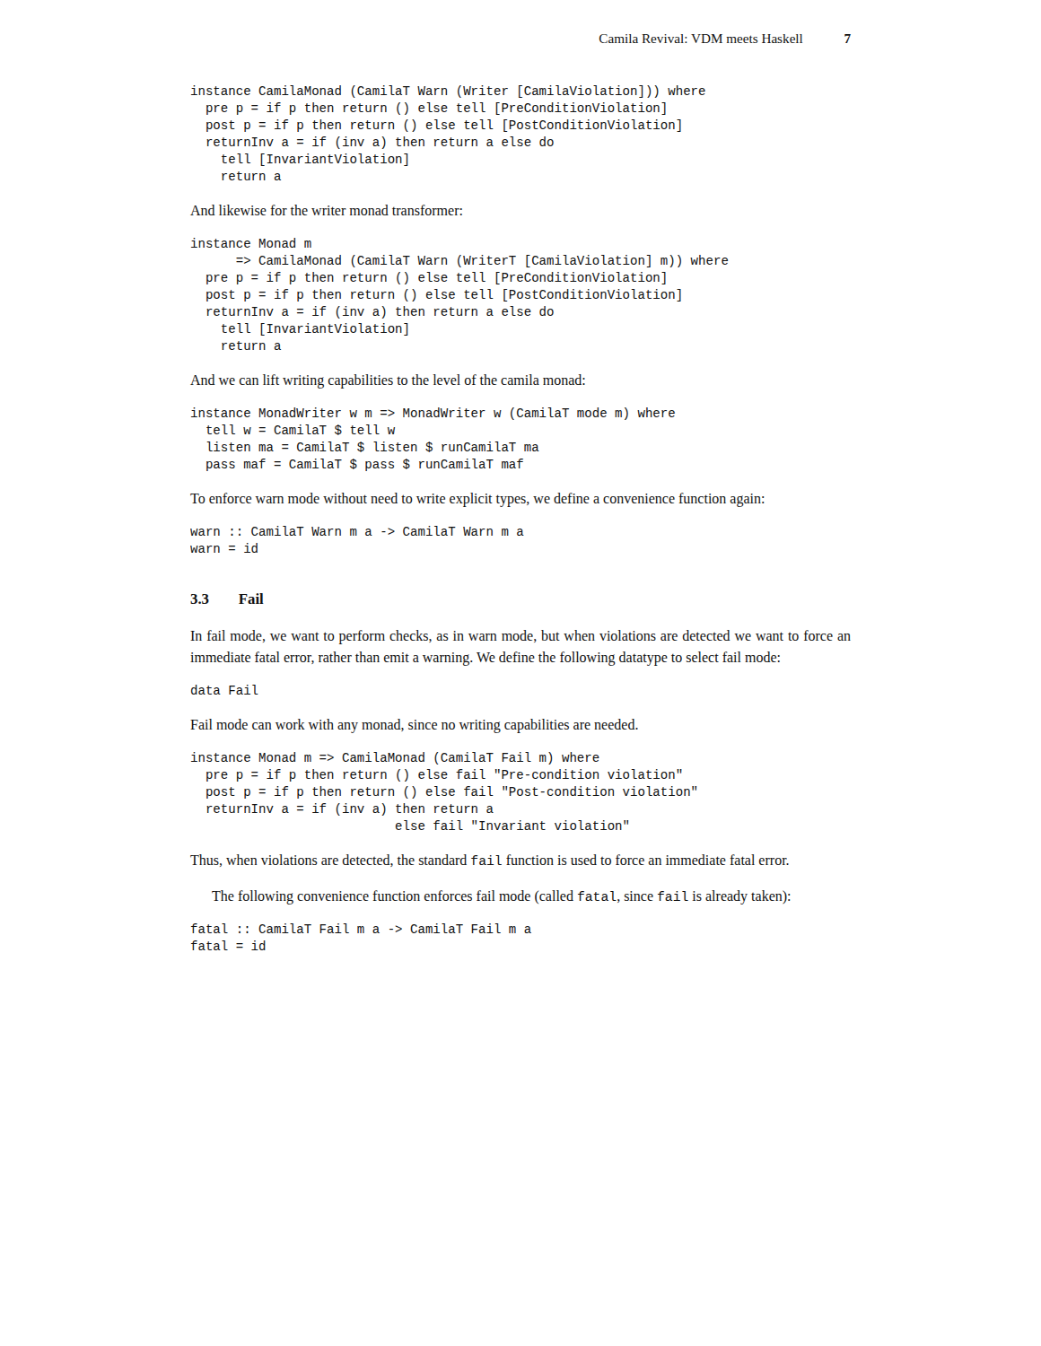Camila Revival: VDM meets Haskell 7
instance CamilaMonad (CamilaT Warn (Writer [CamilaViolation])) where
  pre p = if p then return () else tell [PreConditionViolation]
  post p = if p then return () else tell [PostConditionViolation]
  returnInv a = if (inv a) then return a else do
    tell [InvariantViolation]
    return a
And likewise for the writer monad transformer:
instance Monad m
      => CamilaMonad (CamilaT Warn (WriterT [CamilaViolation] m)) where
  pre p = if p then return () else tell [PreConditionViolation]
  post p = if p then return () else tell [PostConditionViolation]
  returnInv a = if (inv a) then return a else do
    tell [InvariantViolation]
    return a
And we can lift writing capabilities to the level of the camila monad:
instance MonadWriter w m => MonadWriter w (CamilaT mode m) where
  tell w = CamilaT $ tell w
  listen ma = CamilaT $ listen $ runCamilaT ma
  pass maf = CamilaT $ pass $ runCamilaT maf
To enforce warn mode without need to write explicit types, we define a convenience function again:
warn :: CamilaT Warn m a -> CamilaT Warn m a
warn = id
3.3 Fail
In fail mode, we want to perform checks, as in warn mode, but when violations are detected we want to force an immediate fatal error, rather than emit a warning. We define the following datatype to select fail mode:
data Fail
Fail mode can work with any monad, since no writing capabilities are needed.
instance Monad m => CamilaMonad (CamilaT Fail m) where
  pre p = if p then return () else fail "Pre-condition violation"
  post p = if p then return () else fail "Post-condition violation"
  returnInv a = if (inv a) then return a
                           else fail "Invariant violation"
Thus, when violations are detected, the standard fail function is used to force an immediate fatal error.
The following convenience function enforces fail mode (called fatal, since fail is already taken):
fatal :: CamilaT Fail m a -> CamilaT Fail m a
fatal = id